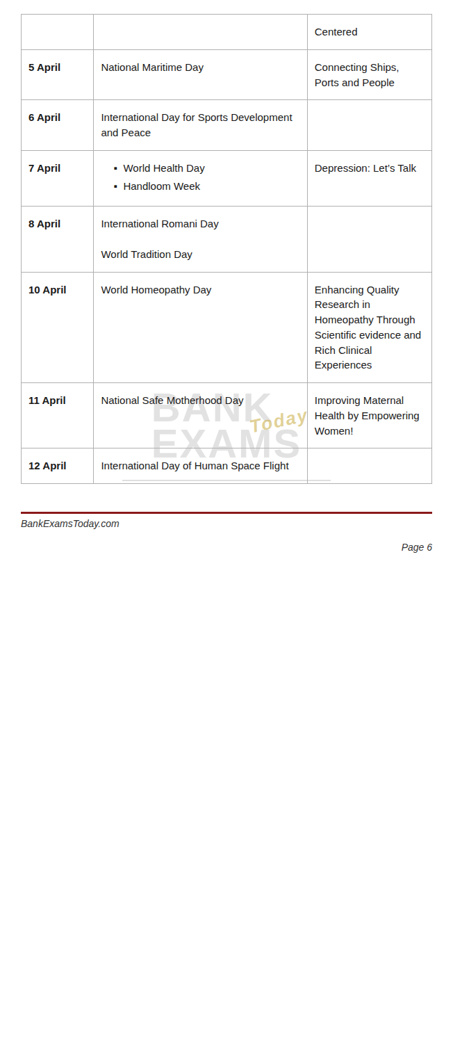BANK EXAMS Today
| | | Centered |
| 5 April | National Maritime Day | Connecting Ships, Ports and People |
| 6 April | International Day for Sports Development and Peace | |
| 7 April | World Health Day Handloom Week | Depression: Let’s Talk |
| 8 April | International Romani Day World Tradition Day | |
| 10 April | World Homeopathy Day | Enhancing Quality Research in Homeopathy Through Scientific evidence and Rich Clinical Experiences |
| 11 April | National Safe Motherhood Day | Improving Maternal Health by Empowering Women! |
| 12 April | International Day of Human Space Flight | |
BankExamsToday.com
Page 6